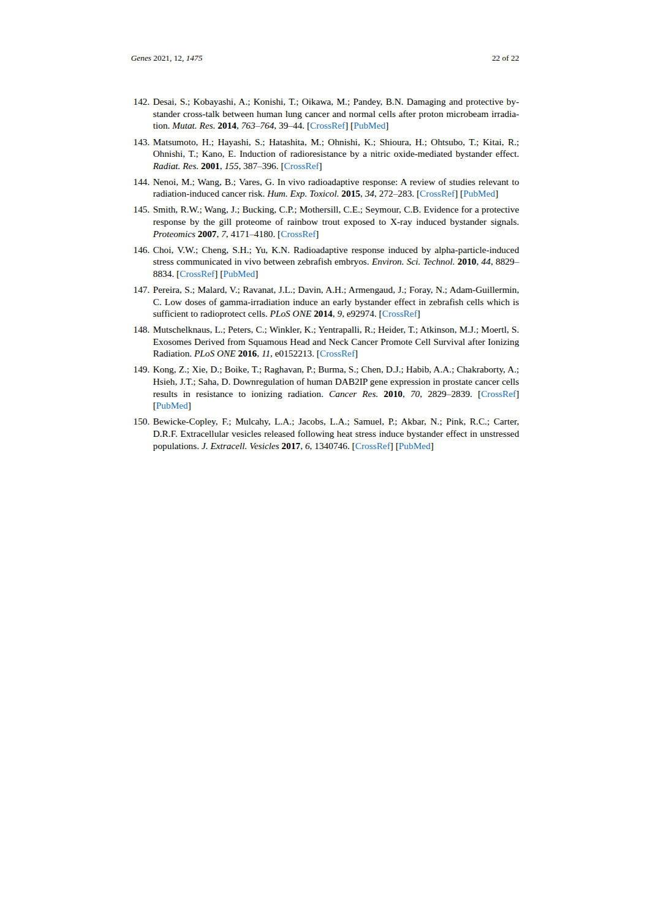Genes 2021, 12, 1475
22 of 22
Desai, S.; Kobayashi, A.; Konishi, T.; Oikawa, M.; Pandey, B.N. Damaging and protective bystander cross-talk between human lung cancer and normal cells after proton microbeam irradiation. Mutat. Res. 2014, 763–764, 39–44. [CrossRef] [PubMed]
Matsumoto, H.; Hayashi, S.; Hatashita, M.; Ohnishi, K.; Shioura, H.; Ohtsubo, T.; Kitai, R.; Ohnishi, T.; Kano, E. Induction of radioresistance by a nitric oxide-mediated bystander effect. Radiat. Res. 2001, 155, 387–396. [CrossRef]
Nenoi, M.; Wang, B.; Vares, G. In vivo radioadaptive response: A review of studies relevant to radiation-induced cancer risk. Hum. Exp. Toxicol. 2015, 34, 272–283. [CrossRef] [PubMed]
Smith, R.W.; Wang, J.; Bucking, C.P.; Mothersill, C.E.; Seymour, C.B. Evidence for a protective response by the gill proteome of rainbow trout exposed to X-ray induced bystander signals. Proteomics 2007, 7, 4171–4180. [CrossRef]
Choi, V.W.; Cheng, S.H.; Yu, K.N. Radioadaptive response induced by alpha-particle-induced stress communicated in vivo between zebrafish embryos. Environ. Sci. Technol. 2010, 44, 8829–8834. [CrossRef] [PubMed]
Pereira, S.; Malard, V.; Ravanat, J.L.; Davin, A.H.; Armengaud, J.; Foray, N.; Adam-Guillermin, C. Low doses of gamma-irradiation induce an early bystander effect in zebrafish cells which is sufficient to radioprotect cells. PLoS ONE 2014, 9, e92974. [CrossRef]
Mutschelknaus, L.; Peters, C.; Winkler, K.; Yentrapalli, R.; Heider, T.; Atkinson, M.J.; Moertl, S. Exosomes Derived from Squamous Head and Neck Cancer Promote Cell Survival after Ionizing Radiation. PLoS ONE 2016, 11, e0152213. [CrossRef]
Kong, Z.; Xie, D.; Boike, T.; Raghavan, P.; Burma, S.; Chen, D.J.; Habib, A.A.; Chakraborty, A.; Hsieh, J.T.; Saha, D. Downregulation of human DAB2IP gene expression in prostate cancer cells results in resistance to ionizing radiation. Cancer Res. 2010, 70, 2829–2839. [CrossRef] [PubMed]
Bewicke-Copley, F.; Mulcahy, L.A.; Jacobs, L.A.; Samuel, P.; Akbar, N.; Pink, R.C.; Carter, D.R.F. Extracellular vesicles released following heat stress induce bystander effect in unstressed populations. J. Extracell. Vesicles 2017, 6, 1340746. [CrossRef] [PubMed]